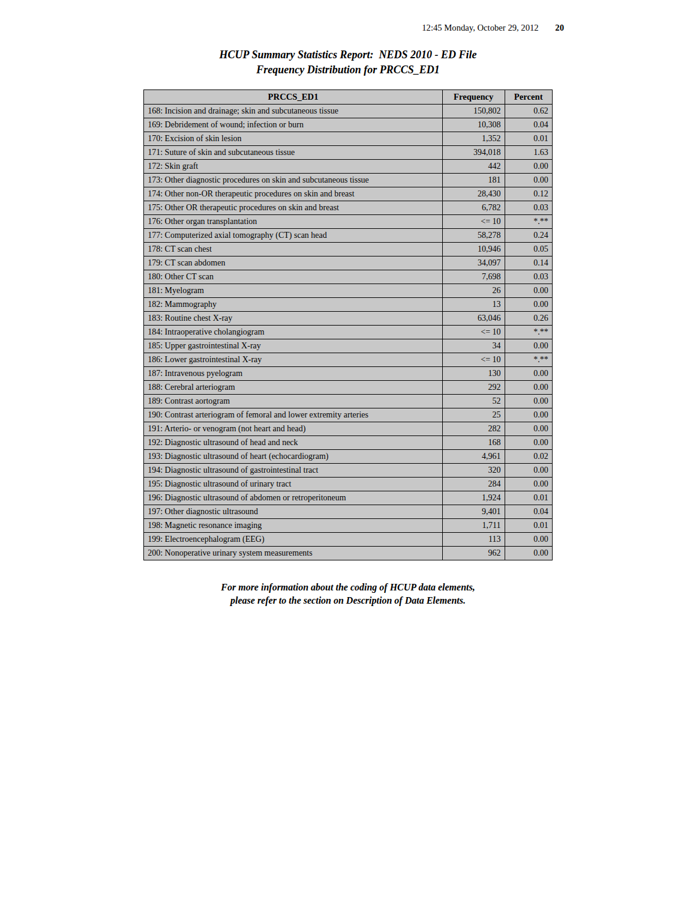12:45 Monday, October 29, 2012 20
HCUP Summary Statistics Report: NEDS 2010 - ED File
Frequency Distribution for PRCCS_ED1
| PRCCS_ED1 | Frequency | Percent |
| --- | --- | --- |
| 168: Incision and drainage; skin and subcutaneous tissue | 150,802 | 0.62 |
| 169: Debridement of wound; infection or burn | 10,308 | 0.04 |
| 170: Excision of skin lesion | 1,352 | 0.01 |
| 171: Suture of skin and subcutaneous tissue | 394,018 | 1.63 |
| 172: Skin graft | 442 | 0.00 |
| 173: Other diagnostic procedures on skin and subcutaneous tissue | 181 | 0.00 |
| 174: Other non-OR therapeutic procedures on skin and breast | 28,430 | 0.12 |
| 175: Other OR therapeutic procedures on skin and breast | 6,782 | 0.03 |
| 176: Other organ transplantation | <= 10 | *.** |
| 177: Computerized axial tomography (CT) scan head | 58,278 | 0.24 |
| 178: CT scan chest | 10,946 | 0.05 |
| 179: CT scan abdomen | 34,097 | 0.14 |
| 180: Other CT scan | 7,698 | 0.03 |
| 181: Myelogram | 26 | 0.00 |
| 182: Mammography | 13 | 0.00 |
| 183: Routine chest X-ray | 63,046 | 0.26 |
| 184: Intraoperative cholangiogram | <= 10 | *.** |
| 185: Upper gastrointestinal X-ray | 34 | 0.00 |
| 186: Lower gastrointestinal X-ray | <= 10 | *.** |
| 187: Intravenous pyelogram | 130 | 0.00 |
| 188: Cerebral arteriogram | 292 | 0.00 |
| 189: Contrast aortogram | 52 | 0.00 |
| 190: Contrast arteriogram of femoral and lower extremity arteries | 25 | 0.00 |
| 191: Arterio- or venogram (not heart and head) | 282 | 0.00 |
| 192: Diagnostic ultrasound of head and neck | 168 | 0.00 |
| 193: Diagnostic ultrasound of heart (echocardiogram) | 4,961 | 0.02 |
| 194: Diagnostic ultrasound of gastrointestinal tract | 320 | 0.00 |
| 195: Diagnostic ultrasound of urinary tract | 284 | 0.00 |
| 196: Diagnostic ultrasound of abdomen or retroperitoneum | 1,924 | 0.01 |
| 197: Other diagnostic ultrasound | 9,401 | 0.04 |
| 198: Magnetic resonance imaging | 1,711 | 0.01 |
| 199: Electroencephalogram (EEG) | 113 | 0.00 |
| 200: Nonoperative urinary system measurements | 962 | 0.00 |
For more information about the coding of HCUP data elements,
please refer to the section on Description of Data Elements.